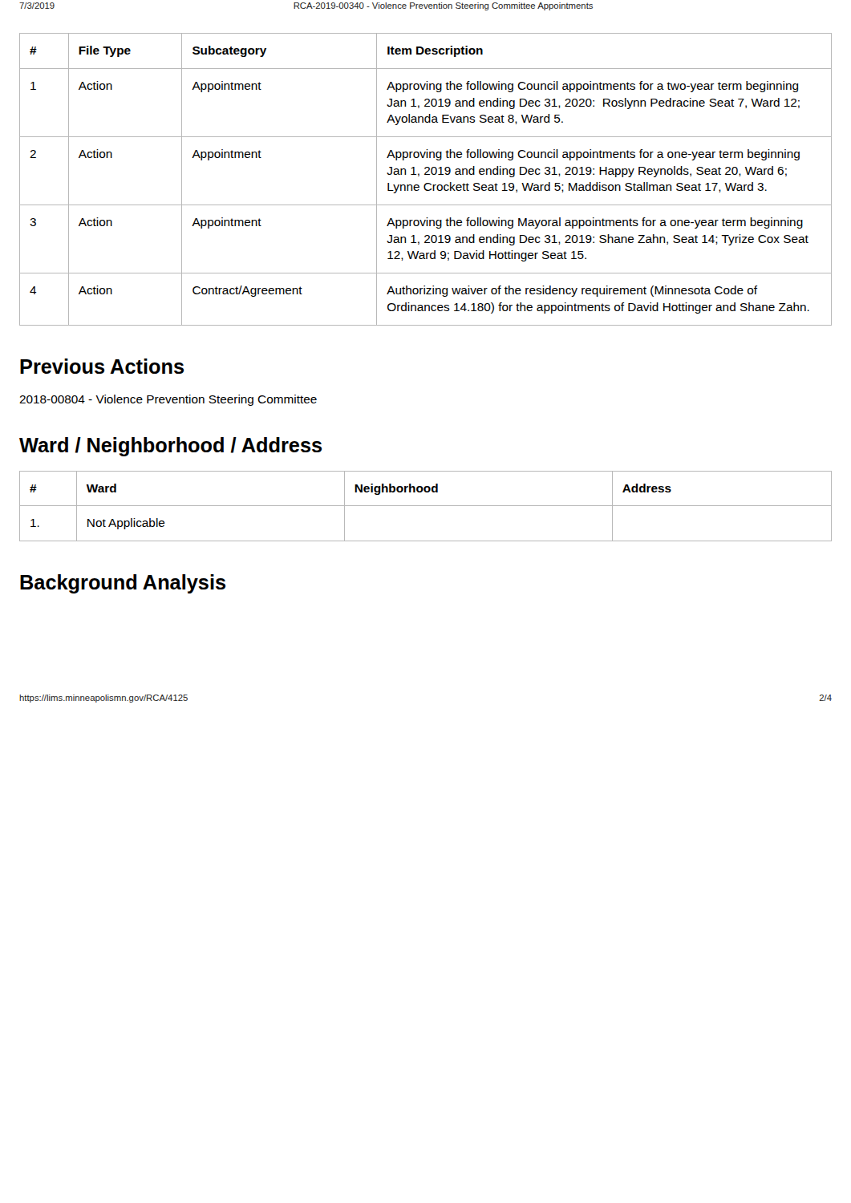7/3/2019 RCA-2019-00340 - Violence Prevention Steering Committee Appointments
| # | File Type | Subcategory | Item Description |
| --- | --- | --- | --- |
| 1 | Action | Appointment | Approving the following Council appointments for a two-year term beginning Jan 1, 2019 and ending Dec 31, 2020: Roslynn Pedracine Seat 7, Ward 12; Ayolanda Evans Seat 8, Ward 5. |
| 2 | Action | Appointment | Approving the following Council appointments for a one-year term beginning Jan 1, 2019 and ending Dec 31, 2019: Happy Reynolds, Seat 20, Ward 6; Lynne Crockett Seat 19, Ward 5; Maddison Stallman Seat 17, Ward 3. |
| 3 | Action | Appointment | Approving the following Mayoral appointments for a one-year term beginning Jan 1, 2019 and ending Dec 31, 2019: Shane Zahn, Seat 14; Tyrize Cox Seat 12, Ward 9; David Hottinger Seat 15. |
| 4 | Action | Contract/Agreement | Authorizing waiver of the residency requirement (Minnesota Code of Ordinances 14.180) for the appointments of David Hottinger and Shane Zahn. |
Previous Actions
2018-00804 - Violence Prevention Steering Committee
Ward / Neighborhood / Address
| # | Ward | Neighborhood | Address |
| --- | --- | --- | --- |
| 1. | Not Applicable | | |
Background Analysis
https://lims.minneapolismn.gov/RCA/4125 2/4